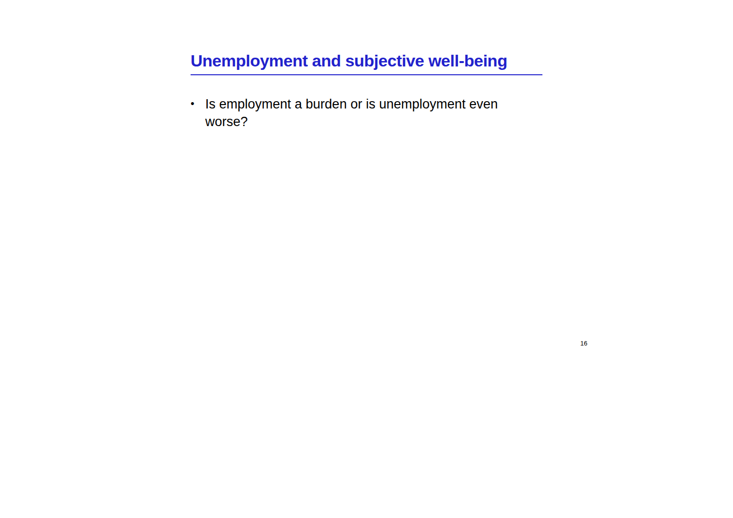Unemployment and subjective well-being
Is employment a burden or is unemployment even worse?
16